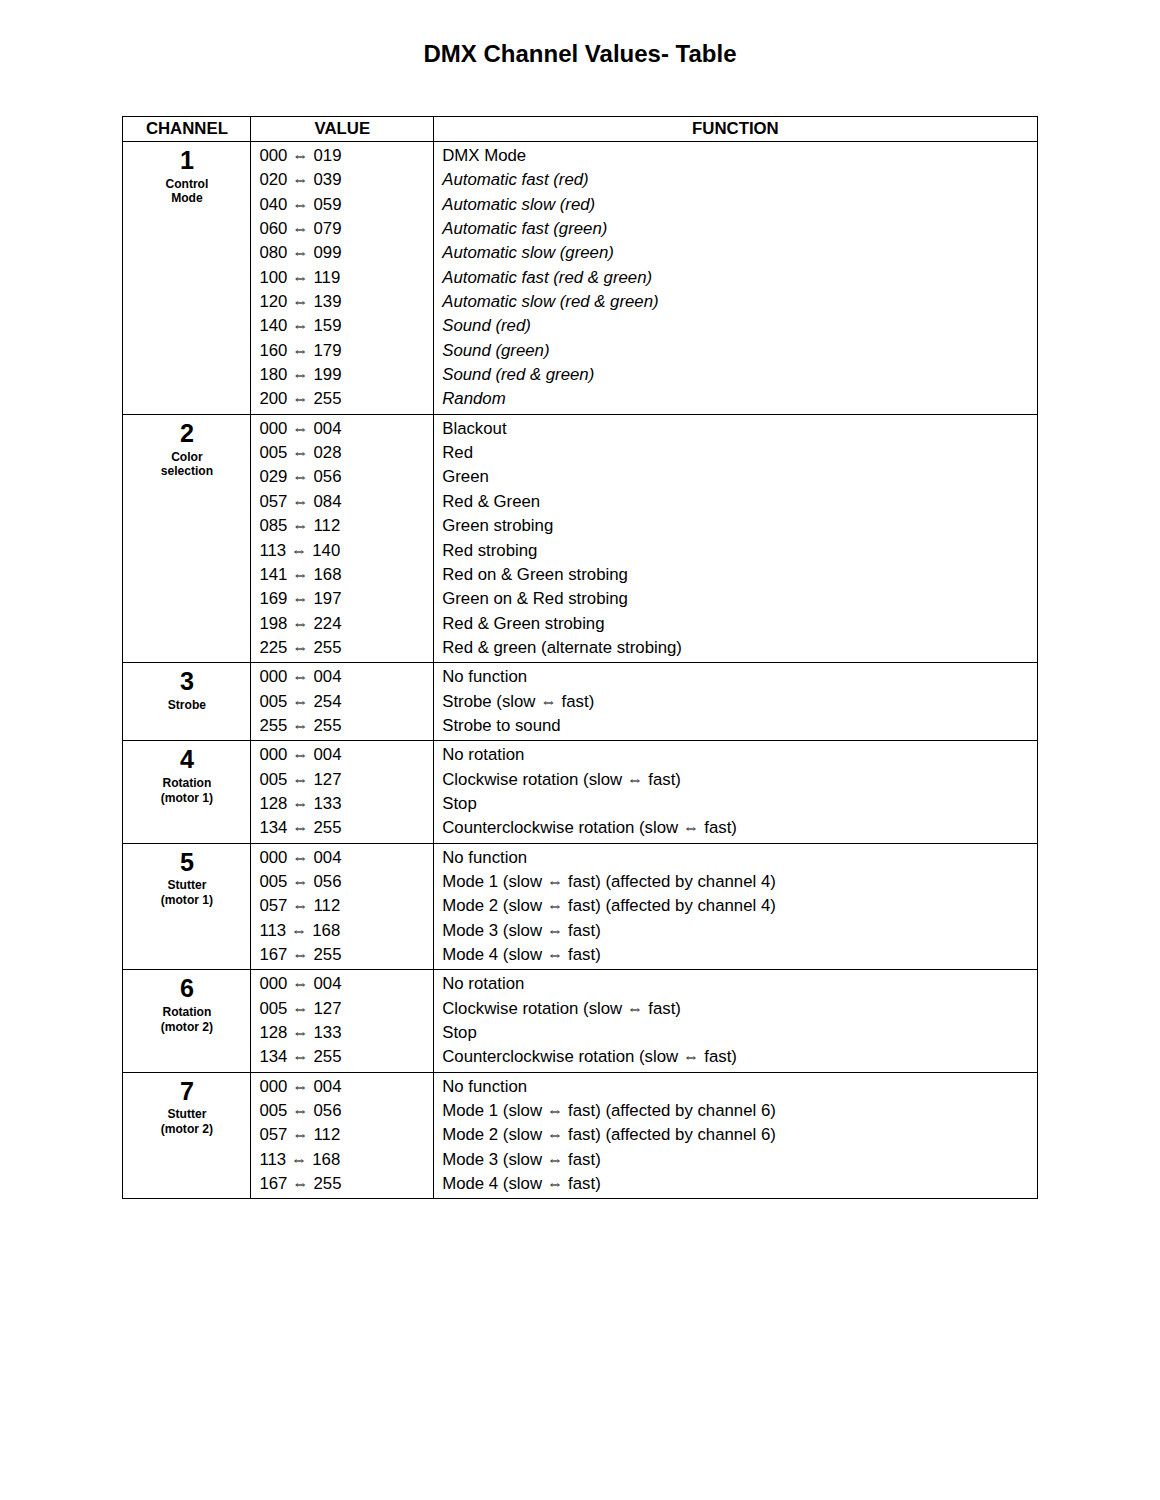DMX Channel Values- Table
| CHANNEL | VALUE | FUNCTION |
| --- | --- | --- |
| 1 Control Mode | 000 ⇔ 019 020 ⇔ 039 040 ⇔ 059 060 ⇔ 079 080 ⇔ 099 100 ⇔ 119 120 ⇔ 139 140 ⇔ 159 160 ⇔ 179 180 ⇔ 199 200 ⇔ 255 | DMX Mode Automatic fast (red) Automatic slow (red) Automatic fast (green) Automatic slow (green) Automatic fast (red & green) Automatic slow (red & green) Sound (red) Sound (green) Sound (red & green) Random |
| 2 Color selection | 000 ⇔ 004 005 ⇔ 028 029 ⇔ 056 057 ⇔ 084 085 ⇔ 112 113 ⇔ 140 141 ⇔ 168 169 ⇔ 197 198 ⇔ 224 225 ⇔ 255 | Blackout Red Green Red & Green Green strobing Red strobing Red on & Green strobing Green on & Red strobing Red & Green strobing Red & green (alternate strobing) |
| 3 Strobe | 000 ⇔ 004 005 ⇔ 254 255 ⇔ 255 | No function Strobe (slow ⇔ fast) Strobe to sound |
| 4 Rotation (motor 1) | 000 ⇔ 004 005 ⇔ 127 128 ⇔ 133 134 ⇔ 255 | No rotation Clockwise rotation (slow ⇔ fast) Stop Counterclockwise rotation (slow ⇔ fast) |
| 5 Stutter (motor 1) | 000 ⇔ 004 005 ⇔ 056 057 ⇔ 112 113 ⇔ 168 167 ⇔ 255 | No function Mode 1 (slow ⇔ fast) (affected by channel 4) Mode 2 (slow ⇔ fast) (affected by channel 4) Mode 3 (slow ⇔ fast) Mode 4 (slow ⇔ fast) |
| 6 Rotation (motor 2) | 000 ⇔ 004 005 ⇔ 127 128 ⇔ 133 134 ⇔ 255 | No rotation Clockwise rotation (slow ⇔ fast) Stop Counterclockwise rotation (slow ⇔ fast) |
| 7 Stutter (motor 2) | 000 ⇔ 004 005 ⇔ 056 057 ⇔ 112 113 ⇔ 168 167 ⇔ 255 | No function Mode 1 (slow ⇔ fast) (affected by channel 6) Mode 2 (slow ⇔ fast) (affected by channel 6) Mode 3 (slow ⇔ fast) Mode 4 (slow ⇔ fast) |